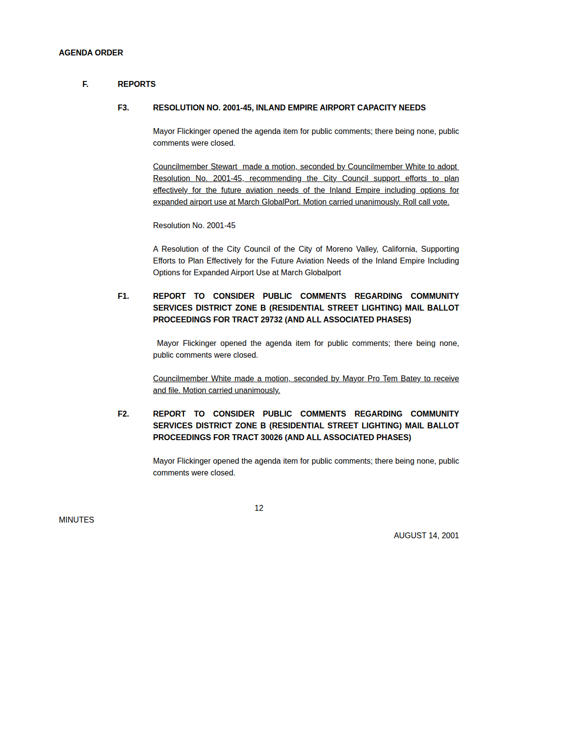AGENDA ORDER
F. REPORTS
F3. RESOLUTION NO. 2001-45, INLAND EMPIRE AIRPORT CAPACITY NEEDS
Mayor Flickinger opened the agenda item for public comments; there being none, public comments were closed.
Councilmember Stewart made a motion, seconded by Councilmember White to adopt Resolution No. 2001-45, recommending the City Council support efforts to plan effectively for the future aviation needs of the Inland Empire including options for expanded airport use at March GlobalPort. Motion carried unanimously. Roll call vote.
Resolution No. 2001-45
A Resolution of the City Council of the City of Moreno Valley, California, Supporting Efforts to Plan Effectively for the Future Aviation Needs of the Inland Empire Including Options for Expanded Airport Use at March Globalport
F1. REPORT TO CONSIDER PUBLIC COMMENTS REGARDING COMMUNITY SERVICES DISTRICT ZONE B (RESIDENTIAL STREET LIGHTING) MAIL BALLOT PROCEEDINGS FOR TRACT 29732 (AND ALL ASSOCIATED PHASES)
Mayor Flickinger opened the agenda item for public comments; there being none, public comments were closed.
Councilmember White made a motion, seconded by Mayor Pro Tem Batey to receive and file. Motion carried unanimously.
F2. REPORT TO CONSIDER PUBLIC COMMENTS REGARDING COMMUNITY SERVICES DISTRICT ZONE B (RESIDENTIAL STREET LIGHTING) MAIL BALLOT PROCEEDINGS FOR TRACT 30026 (AND ALL ASSOCIATED PHASES)
Mayor Flickinger opened the agenda item for public comments; there being none, public comments were closed.
12
MINUTES
AUGUST 14, 2001